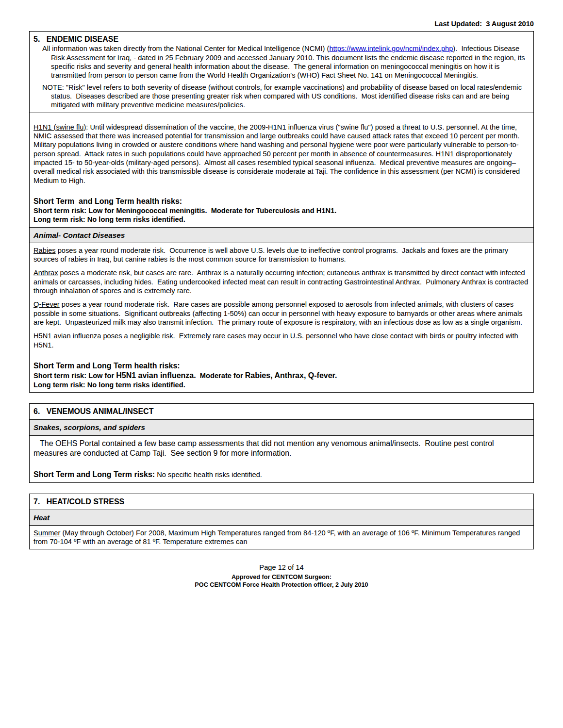Last Updated: 3 August 2010
5. Endemic Disease
All information was taken directly from the National Center for Medical Intelligence (NCMI) (https://www.intelink.gov/ncmi/index.php). Infectious Disease Risk Assessment for Iraq, - dated in 25 February 2009 and accessed January 2010. This document lists the endemic disease reported in the region, its specific risks and severity and general health information about the disease. The general information on meningococcal meningitis on how it is transmitted from person to person came from the World Health Organization's (WHO) Fact Sheet No. 141 on Meningococcal Meningitis.
NOTE: "Risk" level refers to both severity of disease (without controls, for example vaccinations) and probability of disease based on local rates/endemic status. Diseases described are those presenting greater risk when compared with US conditions. Most identified disease risks can and are being mitigated with military preventive medicine measures/policies.
H1N1 (swine flu): Until widespread dissemination of the vaccine, the 2009-H1N1 influenza virus ("swine flu") posed a threat to U.S. personnel. At the time, NMIC assessed that there was increased potential for transmission and large outbreaks could have caused attack rates that exceed 10 percent per month. Military populations living in crowded or austere conditions where hand washing and personal hygiene were poor were particularly vulnerable to person-to-person spread. Attack rates in such populations could have approached 50 percent per month in absence of countermeasures. H1N1 disproportionately impacted 15- to 50-year-olds (military-aged persons). Almost all cases resembled typical seasonal influenza. Medical preventive measures are ongoing–overall medical risk associated with this transmissible disease is considerate moderate at Taji. The confidence in this assessment (per NCMI) is considered Medium to High.
Short Term and Long Term health risks:
Short term risk: Low for Meningococcal meningitis. Moderate for Tuberculosis and H1N1.
Long term risk: No long term risks identified.
Animal- Contact Diseases
Rabies poses a year round moderate risk. Occurrence is well above U.S. levels due to ineffective control programs. Jackals and foxes are the primary sources of rabies in Iraq, but canine rabies is the most common source for transmission to humans.
Anthrax poses a moderate risk, but cases are rare. Anthrax is a naturally occurring infection; cutaneous anthrax is transmitted by direct contact with infected animals or carcasses, including hides. Eating undercooked infected meat can result in contracting Gastrointestinal Anthrax. Pulmonary Anthrax is contracted through inhalation of spores and is extremely rare.
Q-Fever poses a year round moderate risk. Rare cases are possible among personnel exposed to aerosols from infected animals, with clusters of cases possible in some situations. Significant outbreaks (affecting 1-50%) can occur in personnel with heavy exposure to barnyards or other areas where animals are kept. Unpasteurized milk may also transmit infection. The primary route of exposure is respiratory, with an infectious dose as low as a single organism.
H5N1 avian influenza poses a negligible risk. Extremely rare cases may occur in U.S. personnel who have close contact with birds or poultry infected with H5N1.
Short Term and Long Term health risks:
Short term risk: Low for H5N1 avian influenza. Moderate for Rabies, Anthrax, Q-fever.
Long term risk: No long term risks identified.
6. Venemous Animal/Insect
Snakes, scorpions, and spiders
The OEHS Portal contained a few base camp assessments that did not mention any venomous animal/insects. Routine pest control measures are conducted at Camp Taji. See section 9 for more information.
Short Term and Long Term risks: No specific health risks identified.
7. Heat/Cold Stress
Heat
Summer (May through October) For 2008, Maximum High Temperatures ranged from 84-120 ºF, with an average of 106 ºF. Minimum Temperatures ranged from 70-104 ºF with an average of 81 ºF. Temperature extremes can
Page 12 of 14
Approved for CENTCOM Surgeon:
POC CENTCOM Force Health Protection officer, 2 July 2010